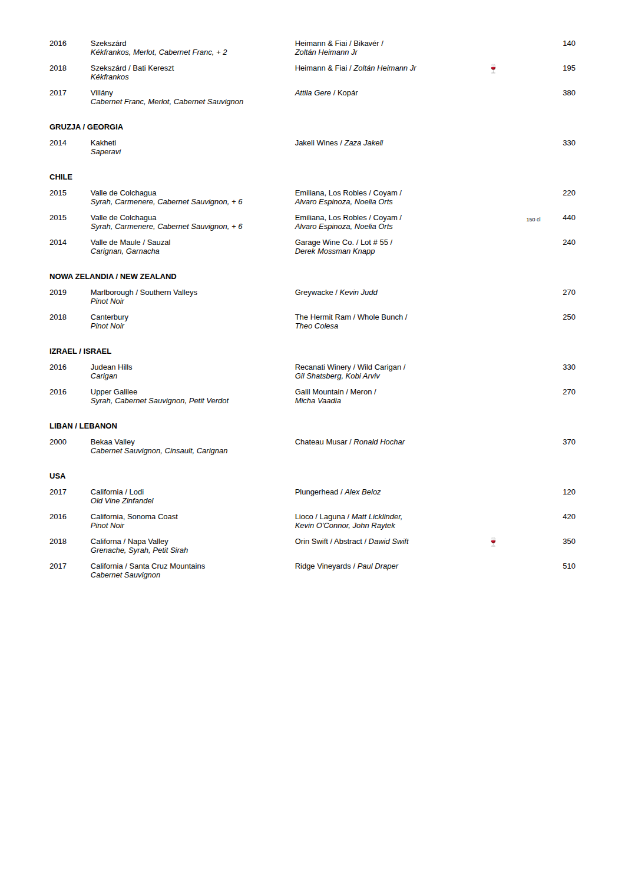| 2016 | Szekszárd Kékfrankos, Merlot, Cabernet Franc, + 2 | Heimann & Fiai / Bikavér / Zoltán Heimann Jr | | | 140 |
| 2018 | Szekszárd / Bati Kereszt Kékfrankos | Heimann & Fiai / Zoltán Heimann Jr | 🍷 | | 195 |
| 2017 | Villány Cabernet Franc, Merlot, Cabernet Sauvignon | Attila Gere / Kopár | | | 380 |
| GRUZJA / GEORGIA |
| 2014 | Kakheti Saperavi | Jakeli Wines / Zaza Jakeli | | | 330 |
| CHILE |
| 2015 | Valle de Colchagua Syrah, Carmenere, Cabernet Sauvignon, + 6 | Emiliana, Los Robles / Coyam / Alvaro Espinoza, Noelia Orts | | | 220 |
| 2015 | Valle de Colchagua Syrah, Carmenere, Cabernet Sauvignon, + 6 | Emiliana, Los Robles / Coyam / Alvaro Espinoza, Noelia Orts | | 150 cl | 440 |
| 2014 | Valle de Maule / Sauzal Carignan, Garnacha | Garage Wine Co. / Lot # 55 / Derek Mossman Knapp | | | 240 |
| NOWA ZELANDIA / NEW ZEALAND |
| 2019 | Marlborough / Southern Valleys Pinot Noir | Greywacke / Kevin Judd | | | 270 |
| 2018 | Canterbury Pinot Noir | The Hermit Ram / Whole Bunch / Theo Colesa | | | 250 |
| IZRAEL / ISRAEL |
| 2016 | Judean Hills Carigan | Recanati Winery / Wild Carigan / Gil Shatsberg, Kobi Arviv | | | 330 |
| 2016 | Upper Galilee Syrah, Cabernet Sauvignon, Petit Verdot | Galil Mountain / Meron / Micha Vaadia | | | 270 |
| LIBAN / LEBANON |
| 2000 | Bekaa Valley Cabernet Sauvignon, Cinsault, Carignan | Chateau Musar / Ronald Hochar | | | 370 |
| USA |
| 2017 | California / Lodi Old Vine Zinfandel | Plungerhead / Alex Beloz | | | 120 |
| 2016 | California, Sonoma Coast Pinot Noir | Lioco / Laguna / Matt Licklinder, Kevin O'Connor, John Raytek | | | 420 |
| 2018 | Californa / Napa Valley Grenache, Syrah, Petit Sirah | Orin Swift / Abstract / Dawid Swift | 🍷 | | 350 |
| 2017 | California / Santa Cruz Mountains Cabernet Sauvignon | Ridge Vineyards / Paul Draper | | | 510 |